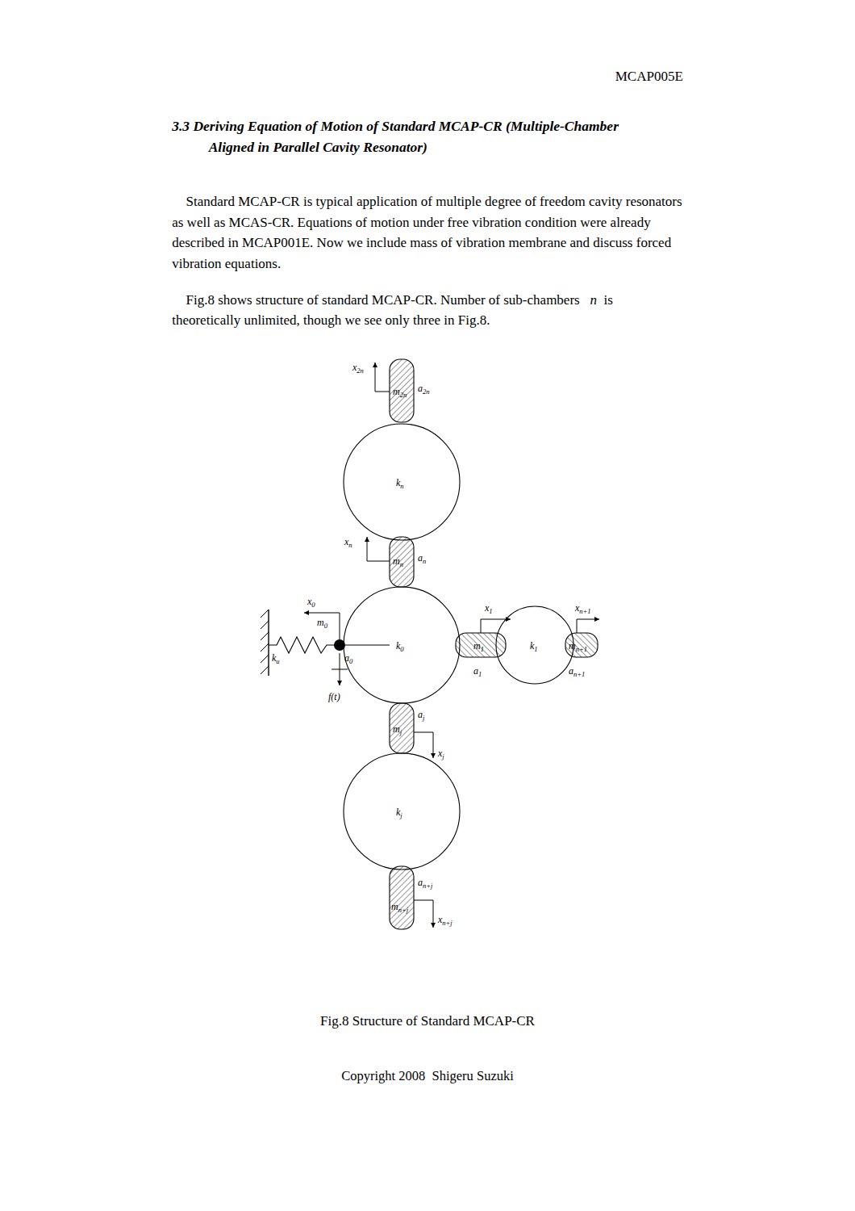MCAP005E
3.3 Deriving Equation of Motion of Standard MCAP-CR (Multiple-Chamber Aligned in Parallel Cavity Resonator)
Standard MCAP-CR is typical application of multiple degree of freedom cavity resonators as well as MCAS-CR. Equations of motion under free vibration condition were already described in MCAP001E. Now we include mass of vibration membrane and discuss forced vibration equations.
Fig.8 shows structure of standard MCAP-CR. Number of sub-chambers n is theoretically unlimited, though we see only three in Fig.8.
m2n a2n x2n kn mn an xn k0 m0 ku a0 x0 f(t) m1 a1 x1 k1 mn+1 an+1 xn+1 mj aj xj kj mn+j an+j xn+j
Fig.8 Structure of Standard MCAP-CR
Copyright 2008 Shigeru Suzuki